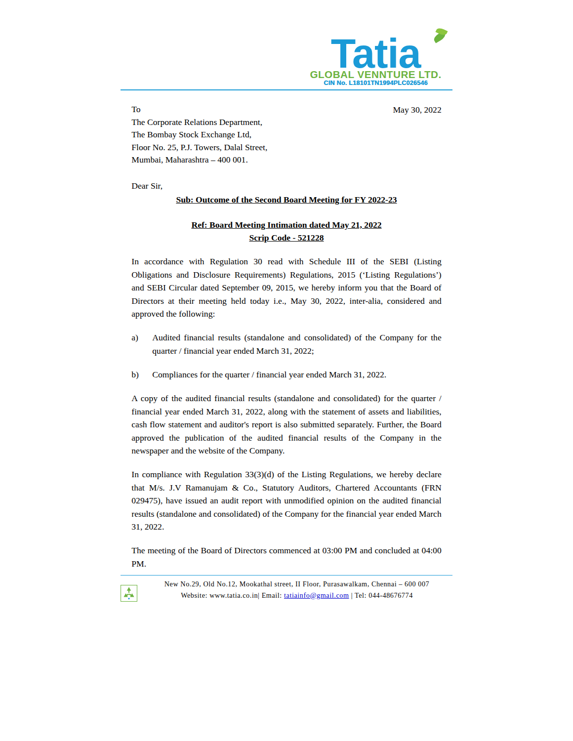Tatia
GLOBAL VENNTURE LTD.
CIN No. L18101TN1994PLC026546
To
The Corporate Relations Department,
The Bombay Stock Exchange Ltd,
Floor No. 25, P.J. Towers, Dalal Street,
Mumbai, Maharashtra – 400 001.
May 30, 2022
Dear Sir,
Sub: Outcome of the Second Board Meeting for FY 2022-23
Ref: Board Meeting Intimation dated May 21, 2022 Scrip Code - 521228
In accordance with Regulation 30 read with Schedule III of the SEBI (Listing Obligations and Disclosure Requirements) Regulations, 2015 (‘Listing Regulations’) and SEBI Circular dated September 09, 2015, we hereby inform you that the Board of Directors at their meeting held today i.e., May 30, 2022, inter-alia, considered and approved the following:
a) Audited financial results (standalone and consolidated) of the Company for the quarter / financial year ended March 31, 2022;
b) Compliances for the quarter / financial year ended March 31, 2022.
A copy of the audited financial results (standalone and consolidated) for the quarter / financial year ended March 31, 2022, along with the statement of assets and liabilities, cash flow statement and auditor's report is also submitted separately. Further, the Board approved the publication of the audited financial results of the Company in the newspaper and the website of the Company.
In compliance with Regulation 33(3)(d) of the Listing Regulations, we hereby declare that M/s. J.V Ramanujam & Co., Statutory Auditors, Chartered Accountants (FRN 029475), have issued an audit report with unmodified opinion on the audited financial results (standalone and consolidated) of the Company for the financial year ended March 31, 2022.
The meeting of the Board of Directors commenced at 03:00 PM and concluded at 04:00 PM.
New No.29, Old No.12, Mookathal street, II Floor, Purasawalkam, Chennai – 600 007
Website: www.tatia.co.in| Email: tatiainfo@gmail.com | Tel: 044-48676774